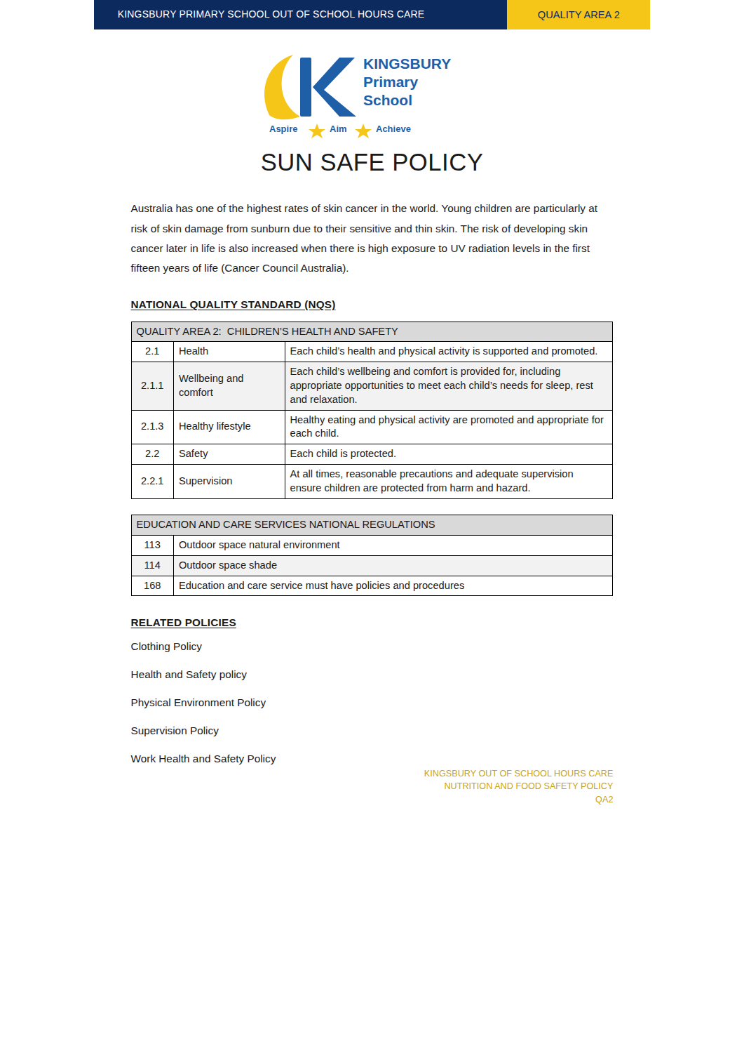Kingsbury Primary School Out of School Hours Care
Quality Area 2
KINGSBURY Primary School Aspire Aim Achieve
SUN SAFE POLICY
Australia has one of the highest rates of skin cancer in the world. Young children are particularly at risk of skin damage from sunburn due to their sensitive and thin skin. The risk of developing skin cancer later in life is also increased when there is high exposure to UV radiation levels in the first fifteen years of life (Cancer Council Australia).
NATIONAL QUALITY STANDARD (NQS)
| QUALITY AREA 2: CHILDREN’S HEALTH AND SAFETY |
| 2.1 | Health | Each child’s health and physical activity is supported and promoted. |
| 2.1.1 | Wellbeing and comfort | Each child’s wellbeing and comfort is provided for, including appropriate opportunities to meet each child’s needs for sleep, rest and relaxation. |
| 2.1.3 | Healthy lifestyle | Healthy eating and physical activity are promoted and appropriate for each child. |
| 2.2 | Safety | Each child is protected. |
| 2.2.1 | Supervision | At all times, reasonable precautions and adequate supervision ensure children are protected from harm and hazard. |
| EDUCATION AND CARE SERVICES NATIONAL REGULATIONS |
| 113 | Outdoor space natural environment |
| 114 | Outdoor space shade |
| 168 | Education and care service must have policies and procedures |
RELATED POLICIES
Clothing Policy
Health and Safety policy
Physical Environment Policy
Supervision Policy
Work Health and Safety Policy
Kingsbury Out of School Hours Care
Nutrition and Food Safety Policy
QA2